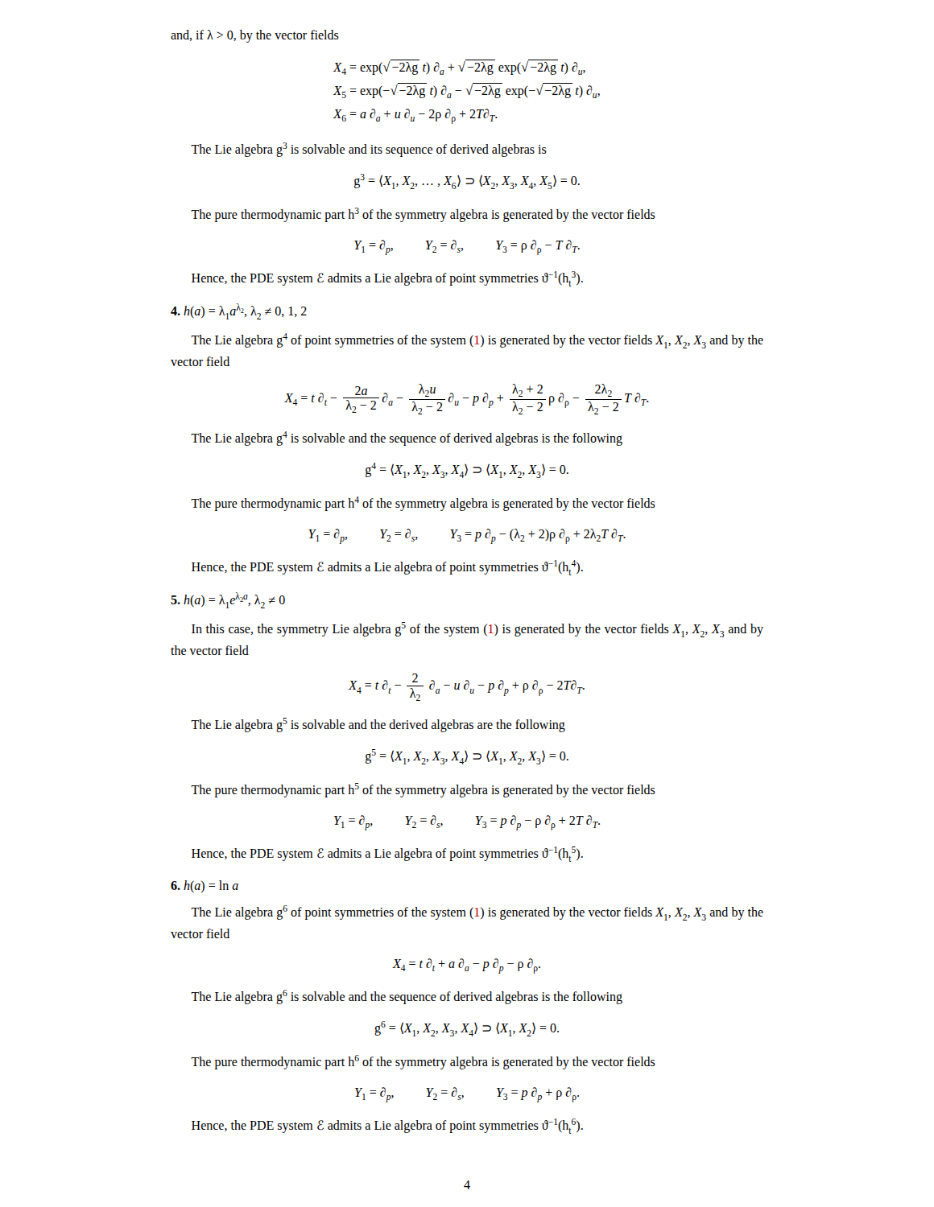and, if λ > 0, by the vector fields
X4 = exp(√−2λg t) ∂a + √−2λg exp(√−2λg t) ∂u,
X5 = exp(−√−2λg t) ∂a − √−2λg exp(−√−2λg t) ∂u,
X6 = a ∂a + u ∂u − 2ρ ∂ρ + 2T∂T.
The Lie algebra g3 is solvable and its sequence of derived algebras is
g3 = ⟨X1, X2, … , X6⟩ ⊃ ⟨X2, X3, X4, X5⟩ = 0.
The pure thermodynamic part h3 of the symmetry algebra is generated by the vector fields
Y1 = ∂p, Y2 = ∂s, Y3 = ρ ∂ρ − T ∂T.
Hence, the PDE system ℰ admits a Lie algebra of point symmetries ϑ−1(ht3).
4. h(a) = λ1aλ2, λ2 ≠ 0, 1, 2
The Lie algebra g4 of point symmetries of the system (1) is generated by the vector fields X1, X2, X3 and by the vector field
X4 = t ∂t − 2a λ2 − 2∂a − λ2u λ2 − 2∂u − p ∂p + λ2 + 2 λ2 − 2ρ ∂ρ − 2λ2 λ2 − 2 T ∂T.
The Lie algebra g4 is solvable and the sequence of derived algebras is the following
g4 = ⟨X1, X2, X3, X4⟩ ⊃ ⟨X1, X2, X3⟩ = 0.
The pure thermodynamic part h4 of the symmetry algebra is generated by the vector fields
Y1 = ∂p, Y2 = ∂s, Y3 = p ∂p − (λ2 + 2)ρ ∂ρ + 2λ2T ∂T.
Hence, the PDE system ℰ admits a Lie algebra of point symmetries ϑ−1(ht4).
5. h(a) = λ1eλ2a, λ2 ≠ 0
In this case, the symmetry Lie algebra g5 of the system (1) is generated by the vector fields X1, X2, X3 and by the vector field
X4 = t ∂t − 2 λ2 ∂a − u ∂u − p ∂p + ρ ∂ρ − 2T∂T.
The Lie algebra g5 is solvable and the derived algebras are the following
g5 = ⟨X1, X2, X3, X4⟩ ⊃ ⟨X1, X2, X3⟩ = 0.
The pure thermodynamic part h5 of the symmetry algebra is generated by the vector fields
Y1 = ∂p, Y2 = ∂s, Y3 = p ∂p − ρ ∂ρ + 2T ∂T.
Hence, the PDE system ℰ admits a Lie algebra of point symmetries ϑ−1(ht5).
6. h(a) = ln a
The Lie algebra g6 of point symmetries of the system (1) is generated by the vector fields X1, X2, X3 and by the vector field
X4 = t ∂t + a ∂a − p ∂p − ρ ∂ρ.
The Lie algebra g6 is solvable and the sequence of derived algebras is the following
g6 = ⟨X1, X2, X3, X4⟩ ⊃ ⟨X1, X2⟩ = 0.
The pure thermodynamic part h6 of the symmetry algebra is generated by the vector fields
Y1 = ∂p, Y2 = ∂s, Y3 = p ∂p + ρ ∂ρ.
Hence, the PDE system ℰ admits a Lie algebra of point symmetries ϑ−1(ht6).
4